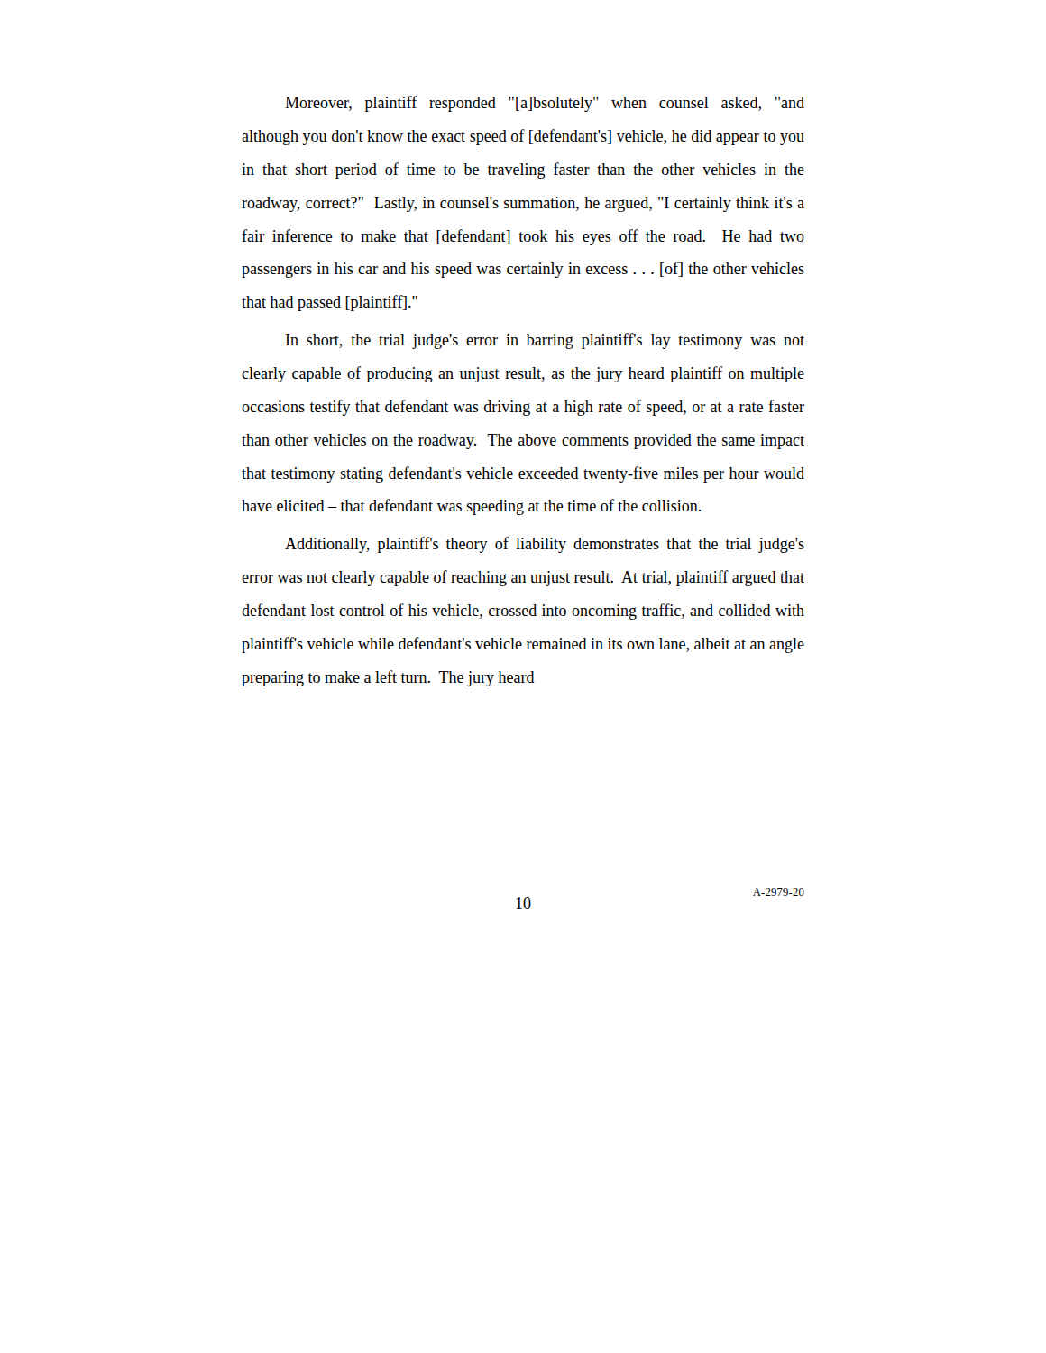Moreover, plaintiff responded "[a]bsolutely" when counsel asked, "and although you don't know the exact speed of [defendant's] vehicle, he did appear to you in that short period of time to be traveling faster than the other vehicles in the roadway, correct?" Lastly, in counsel's summation, he argued, "I certainly think it's a fair inference to make that [defendant] took his eyes off the road. He had two passengers in his car and his speed was certainly in excess . . . [of] the other vehicles that had passed [plaintiff]."
In short, the trial judge's error in barring plaintiff's lay testimony was not clearly capable of producing an unjust result, as the jury heard plaintiff on multiple occasions testify that defendant was driving at a high rate of speed, or at a rate faster than other vehicles on the roadway. The above comments provided the same impact that testimony stating defendant's vehicle exceeded twenty-five miles per hour would have elicited – that defendant was speeding at the time of the collision.
Additionally, plaintiff's theory of liability demonstrates that the trial judge's error was not clearly capable of reaching an unjust result. At trial, plaintiff argued that defendant lost control of his vehicle, crossed into oncoming traffic, and collided with plaintiff's vehicle while defendant's vehicle remained in its own lane, albeit at an angle preparing to make a left turn. The jury heard
10
A-2979-20